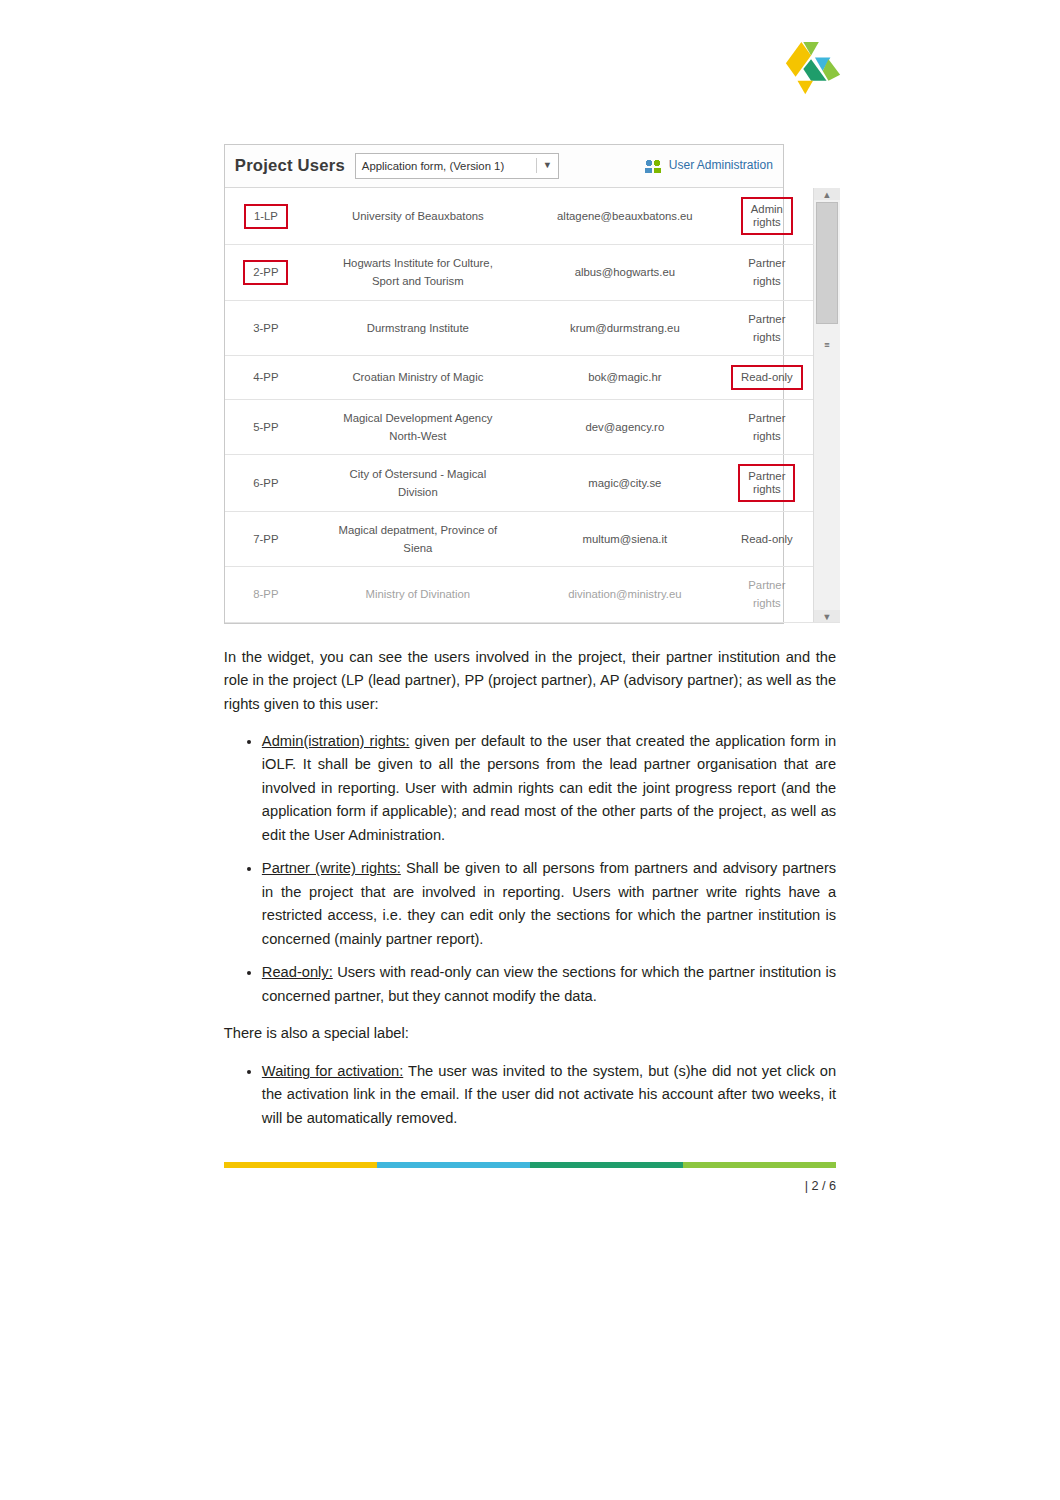Project Users Application form, (Version 1)▼ User Administration
| 1-LP | University of Beauxbatons | altagene@beauxbatons.eu | Admin rights | ▲ ≡ ▼ |
| 2-PP | Hogwarts Institute for Culture, Sport and Tourism | albus@hogwarts.eu | Partner rights |
| 3-PP | Durmstrang Institute | krum@durmstrang.eu | Partner rights |
| 4-PP | Croatian Ministry of Magic | bok@magic.hr | Read-only |
| 5-PP | Magical Development Agency North-West | dev@agency.ro | Partner rights |
| 6-PP | City of Östersund - Magical Division | magic@city.se | Partner rights |
| 7-PP | Magical depatment, Province of Siena | multum@siena.it | Read-only |
| 8-PP | Ministry of Divination | divination@ministry.eu | Partner rights |
In the widget, you can see the users involved in the project, their partner institution and the role in the project (LP (lead partner), PP (project partner), AP (advisory partner); as well as the rights given to this user:
Admin(istration) rights: given per default to the user that created the application form in iOLF. It shall be given to all the persons from the lead partner organisation that are involved in reporting. User with admin rights can edit the joint progress report (and the application form if applicable); and read most of the other parts of the project, as well as edit the User Administration.
Partner (write) rights: Shall be given to all persons from partners and advisory partners in the project that are involved in reporting. Users with partner write rights have a restricted access, i.e. they can edit only the sections for which the partner institution is concerned (mainly partner report).
Read-only: Users with read-only can view the sections for which the partner institution is concerned partner, but they cannot modify the data.
There is also a special label:
Waiting for activation: The user was invited to the system, but (s)he did not yet click on the activation link in the email. If the user did not activate his account after two weeks, it will be automatically removed.
| 2 / 6